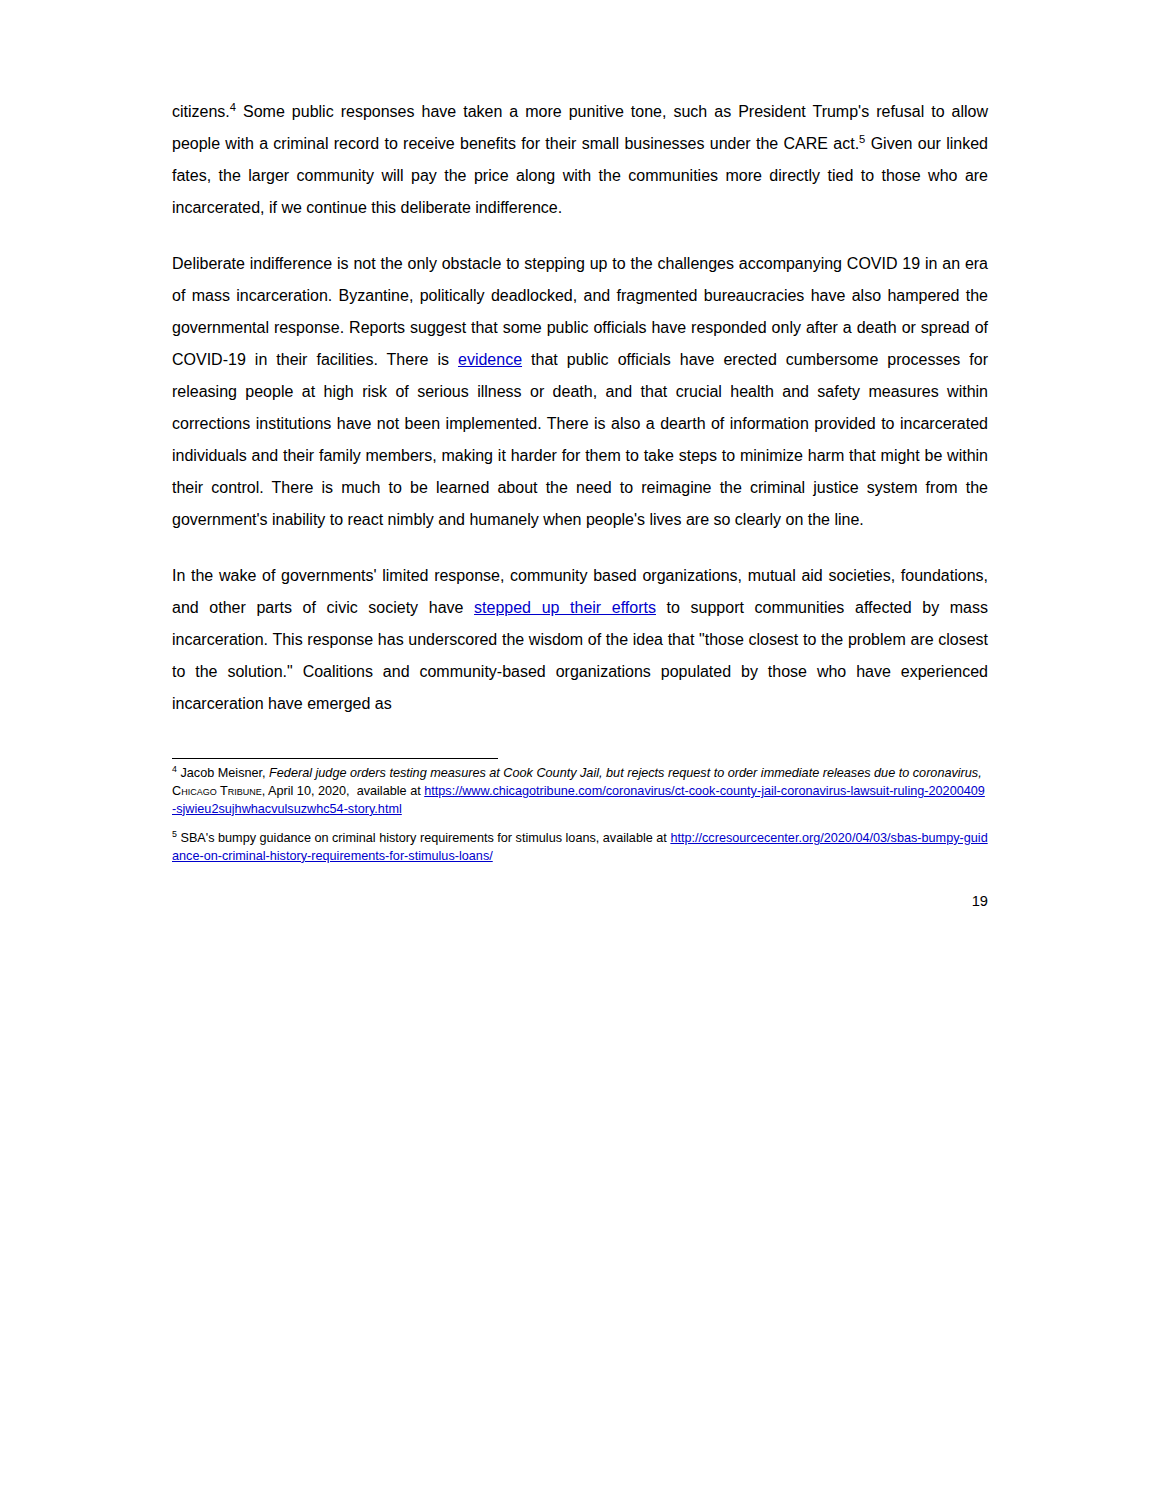citizens.4 Some public responses have taken a more punitive tone, such as President Trump's refusal to allow people with a criminal record to receive benefits for their small businesses under the CARE act.5 Given our linked fates, the larger community will pay the price along with the communities more directly tied to those who are incarcerated, if we continue this deliberate indifference.
Deliberate indifference is not the only obstacle to stepping up to the challenges accompanying COVID 19 in an era of mass incarceration. Byzantine, politically deadlocked, and fragmented bureaucracies have also hampered the governmental response. Reports suggest that some public officials have responded only after a death or spread of COVID-19 in their facilities. There is evidence that public officials have erected cumbersome processes for releasing people at high risk of serious illness or death, and that crucial health and safety measures within corrections institutions have not been implemented. There is also a dearth of information provided to incarcerated individuals and their family members, making it harder for them to take steps to minimize harm that might be within their control. There is much to be learned about the need to reimagine the criminal justice system from the government's inability to react nimbly and humanely when people's lives are so clearly on the line.
In the wake of governments' limited response, community based organizations, mutual aid societies, foundations, and other parts of civic society have stepped up their efforts to support communities affected by mass incarceration. This response has underscored the wisdom of the idea that "those closest to the problem are closest to the solution." Coalitions and community-based organizations populated by those who have experienced incarceration have emerged as
4 Jacob Meisner, Federal judge orders testing measures at Cook County Jail, but rejects request to order immediate releases due to coronavirus, Chicago Tribune, April 10, 2020, available at https://www.chicagotribune.com/coronavirus/ct-cook-county-jail-coronavirus-lawsuit-ruling-20200409-sjwieu2sujhwhacvulsuzwhc54-story.html
5 SBA's bumpy guidance on criminal history requirements for stimulus loans, available at http://ccresourcecenter.org/2020/04/03/sbas-bumpy-guidance-on-criminal-history-requirements-for-stimulus-loans/
19